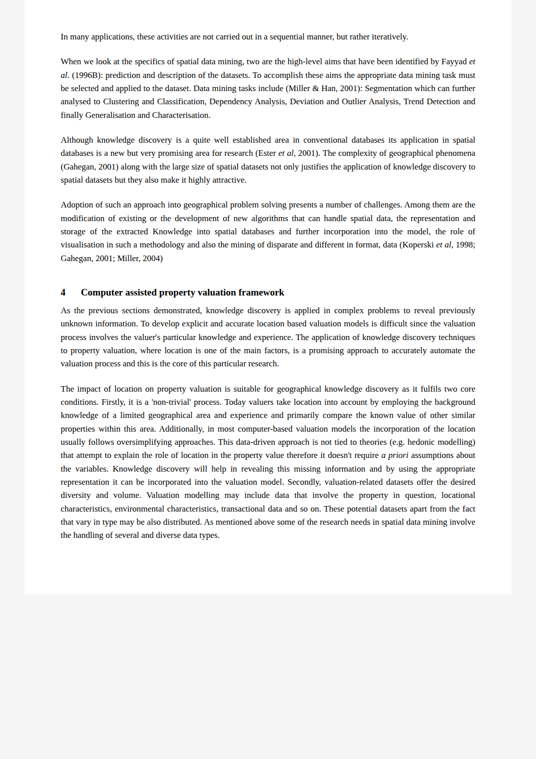In many applications, these activities are not carried out in a sequential manner, but rather iteratively.
When we look at the specifics of spatial data mining, two are the high-level aims that have been identified by Fayyad et al. (1996B): prediction and description of the datasets. To accomplish these aims the appropriate data mining task must be selected and applied to the dataset. Data mining tasks include (Miller & Han, 2001): Segmentation which can further analysed to Clustering and Classification, Dependency Analysis, Deviation and Outlier Analysis, Trend Detection and finally Generalisation and Characterisation.
Although knowledge discovery is a quite well established area in conventional databases its application in spatial databases is a new but very promising area for research (Ester et al, 2001). The complexity of geographical phenomena (Gahegan, 2001) along with the large size of spatial datasets not only justifies the application of knowledge discovery to spatial datasets but they also make it highly attractive.
Adoption of such an approach into geographical problem solving presents a number of challenges. Among them are the modification of existing or the development of new algorithms that can handle spatial data, the representation and storage of the extracted Knowledge into spatial databases and further incorporation into the model, the role of visualisation in such a methodology and also the mining of disparate and different in format, data (Koperski et al, 1998; Gahegan, 2001; Miller, 2004)
4 Computer assisted property valuation framework
As the previous sections demonstrated, knowledge discovery is applied in complex problems to reveal previously unknown information. To develop explicit and accurate location based valuation models is difficult since the valuation process involves the valuer's particular knowledge and experience. The application of knowledge discovery techniques to property valuation, where location is one of the main factors, is a promising approach to accurately automate the valuation process and this is the core of this particular research.
The impact of location on property valuation is suitable for geographical knowledge discovery as it fulfils two core conditions. Firstly, it is a 'non-trivial' process. Today valuers take location into account by employing the background knowledge of a limited geographical area and experience and primarily compare the known value of other similar properties within this area. Additionally, in most computer-based valuation models the incorporation of the location usually follows oversimplifying approaches. This data-driven approach is not tied to theories (e.g. hedonic modelling) that attempt to explain the role of location in the property value therefore it doesn't require a priori assumptions about the variables. Knowledge discovery will help in revealing this missing information and by using the appropriate representation it can be incorporated into the valuation model. Secondly, valuation-related datasets offer the desired diversity and volume. Valuation modelling may include data that involve the property in question, locational characteristics, environmental characteristics, transactional data and so on. These potential datasets apart from the fact that vary in type may be also distributed. As mentioned above some of the research needs in spatial data mining involve the handling of several and diverse data types.